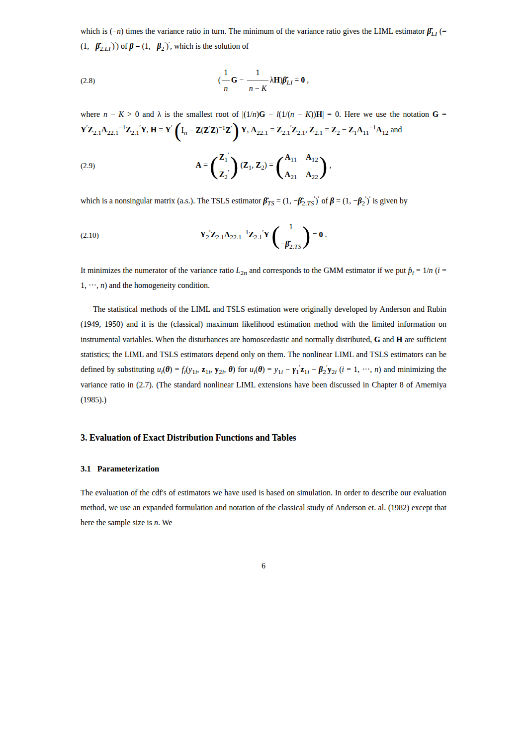which is (−n) times the variance ratio in turn. The minimum of the variance ratio gives the LIML estimator β̂LI (= (1, −β̂2.LI′)′) of β = (1, −β2′)′, which is the solution of
(2.8)
(1 n G − 1 n − KλH)β̂LI = 0 ,
where n − K > 0 and λ is the smallest root of |(1/n)G − l(1/(n − K))H| = 0. Here we use the notation G = Y′Z2.1A22.1−1Z2.1′Y, H = Y′ (In − Z(Z′Z)−1Z′) Y, A22.1 = Z2.1′Z2.1, Z2.1 = Z2 − Z1A11−1A12 and
(2.9)
A = ( Z1′ Z2′ ) (Z1, Z2) = ( A11 A12 A21 A22 ) ,
which is a nonsingular matrix (a.s.). The TSLS estimator β̂TS = (1, −β̂2.TS′)′ of β = (1, −β2′)′ is given by
(2.10)
Y2′Z2.1A22.1−1Z2.1′Y ( 1 −β̂2.TS ) = 0 .
It minimizes the numerator of the variance ratio L2n and corresponds to the GMM estimator if we put p̂i = 1/n (i = 1, ···, n) and the homogeneity condition.
The statistical methods of the LIML and TSLS estimation were originally developed by Anderson and Rubin (1949, 1950) and it is the (classical) maximum likelihood estimation method with the limited information on instrumental variables. When the disturbances are homoscedastic and normally distributed, G and H are sufficient statistics; the LIML and TSLS estimators depend only on them. The nonlinear LIML and TSLS estimators can be defined by substituting ui(θ) = fi(y1i, z1i, y2i, θ) for ui(θ) = y1i − γ1′z1i − β2′y2i (i = 1, ···, n) and minimizing the variance ratio in (2.7). (The standard nonlinear LIML extensions have been discussed in Chapter 8 of Amemiya (1985).)
3. Evaluation of Exact Distribution Functions and Tables
3.1 Parameterization
The evaluation of the cdf's of estimators we have used is based on simulation. In order to describe our evaluation method, we use an expanded formulation and notation of the classical study of Anderson et. al. (1982) except that here the sample size is n. We
6